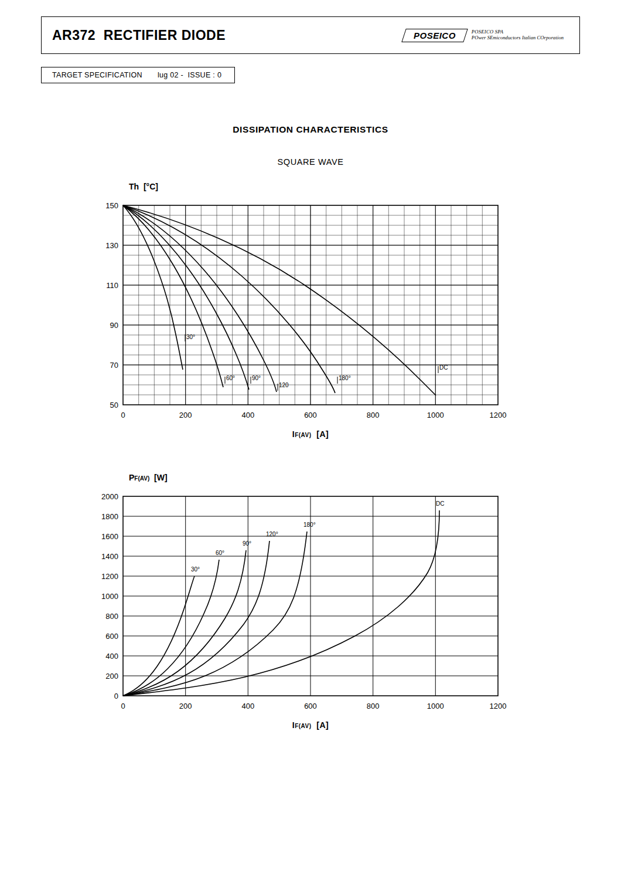AR372 RECTIFIER DIODE
POSEICO
POSEICO SPA
POwer SEmiconductors Italian COrporation
TARGET SPECIFICATION lug 02 - ISSUE : 0
DISSIPATION CHARACTERISTICS
SQUARE WAVE
Th [°C]
30° 60° 90° 120 180° DC 150 130 110 90 70 50 0 200 400 600 800 1000 1200
IF(AV) [A]
PF(AV) [W]
30° 60° 90° 120° 180° DC 2000 1800 1600 1400 1200 1000 800 600 400 200 0 0 200 400 600 800 1000 1200
IF(AV) [A]